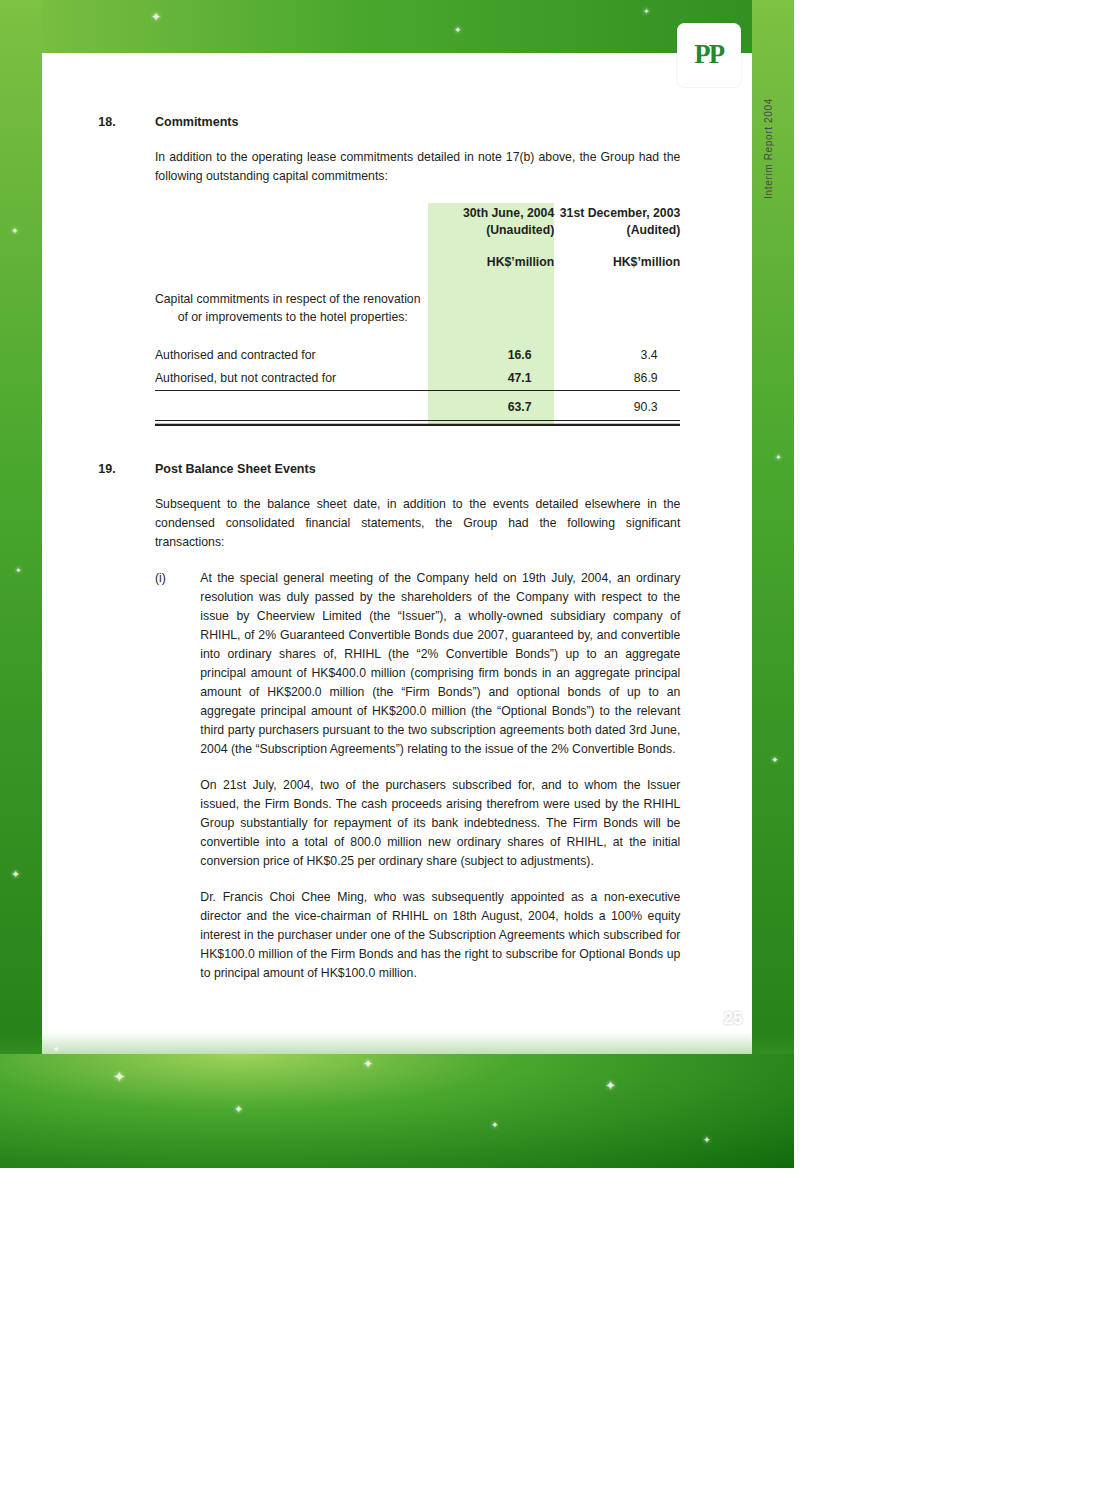✦
✦
✦
✦
✦
✦
✦
✦
✦
✦
✦
✦
✦
✦
✦
PP
Interim Report 2004
25
18. Commitments
In addition to the operating lease commitments detailed in note 17(b) above, the Group had the following outstanding capital commitments:
| | 30th June, 2004 (Unaudited) | 31st December, 2003 (Audited) |
| | HK$’million | HK$’million |
| Capital commitments in respect of the renovation of or improvements to the hotel properties: | | |
| Authorised and contracted for | 16.6 | 3.4 |
| Authorised, but not contracted for | 47.1 | 86.9 |
| | 63.7 | 90.3 |
19. Post Balance Sheet Events
Subsequent to the balance sheet date, in addition to the events detailed elsewhere in the condensed consolidated financial statements, the Group had the following significant transactions:
(i)
At the special general meeting of the Company held on 19th July, 2004, an ordinary resolution was duly passed by the shareholders of the Company with respect to the issue by Cheerview Limited (the “Issuer”), a wholly-owned subsidiary company of RHIHL, of 2% Guaranteed Convertible Bonds due 2007, guaranteed by, and convertible into ordinary shares of, RHIHL (the “2% Convertible Bonds”) up to an aggregate principal amount of HK$400.0 million (comprising firm bonds in an aggregate principal amount of HK$200.0 million (the “Firm Bonds”) and optional bonds of up to an aggregate principal amount of HK$200.0 million (the “Optional Bonds”) to the relevant third party purchasers pursuant to the two subscription agreements both dated 3rd June, 2004 (the “Subscription Agreements”) relating to the issue of the 2% Convertible Bonds.
On 21st July, 2004, two of the purchasers subscribed for, and to whom the Issuer issued, the Firm Bonds. The cash proceeds arising therefrom were used by the RHIHL Group substantially for repayment of its bank indebtedness. The Firm Bonds will be convertible into a total of 800.0 million new ordinary shares of RHIHL, at the initial conversion price of HK$0.25 per ordinary share (subject to adjustments).
Dr. Francis Choi Chee Ming, who was subsequently appointed as a non-executive director and the vice-chairman of RHIHL on 18th August, 2004, holds a 100% equity interest in the purchaser under one of the Subscription Agreements which subscribed for HK$100.0 million of the Firm Bonds and has the right to subscribe for Optional Bonds up to principal amount of HK$100.0 million.